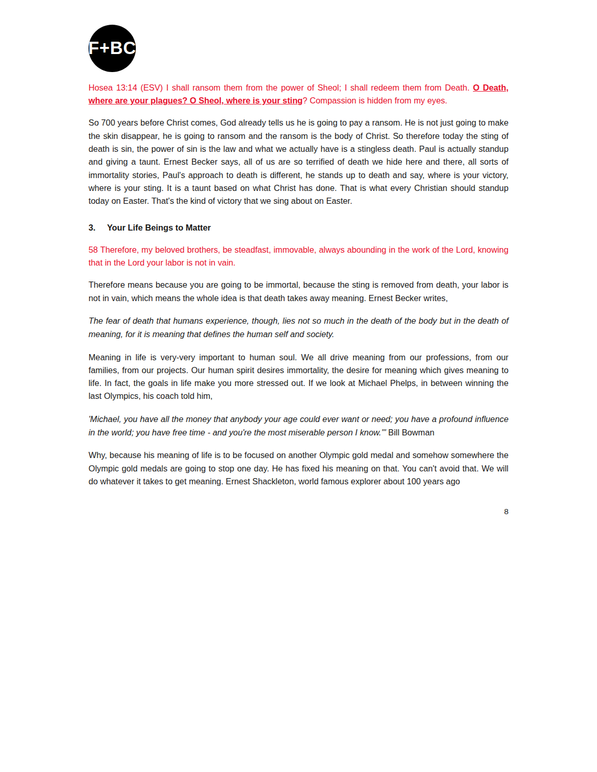F+BC
Hosea 13:14 (ESV) I shall ransom them from the power of Sheol; I shall redeem them from Death. O Death, where are your plagues? O Sheol, where is your sting? Compassion is hidden from my eyes.
So 700 years before Christ comes, God already tells us he is going to pay a ransom. He is not just going to make the skin disappear, he is going to ransom and the ransom is the body of Christ. So therefore today the sting of death is sin, the power of sin is the law and what we actually have is a stingless death. Paul is actually standup and giving a taunt. Ernest Becker says, all of us are so terrified of death we hide here and there, all sorts of immortality stories, Paul's approach to death is different, he stands up to death and say, where is your victory, where is your sting. It is a taunt based on what Christ has done. That is what every Christian should standup today on Easter. That's the kind of victory that we sing about on Easter.
3. Your Life Beings to Matter
58 Therefore, my beloved brothers, be steadfast, immovable, always abounding in the work of the Lord, knowing that in the Lord your labor is not in vain.
Therefore means because you are going to be immortal, because the sting is removed from death, your labor is not in vain, which means the whole idea is that death takes away meaning. Ernest Becker writes,
The fear of death that humans experience, though, lies not so much in the death of the body but in the death of meaning, for it is meaning that defines the human self and society.
Meaning in life is very-very important to human soul. We all drive meaning from our professions, from our families, from our projects. Our human spirit desires immortality, the desire for meaning which gives meaning to life. In fact, the goals in life make you more stressed out. If we look at Michael Phelps, in between winning the last Olympics, his coach told him,
'Michael, you have all the money that anybody your age could ever want or need; you have a profound influence in the world; you have free time - and you're the most miserable person I know.'" Bill Bowman
Why, because his meaning of life is to be focused on another Olympic gold medal and somehow somewhere the Olympic gold medals are going to stop one day. He has fixed his meaning on that. You can't avoid that. We will do whatever it takes to get meaning. Ernest Shackleton, world famous explorer about 100 years ago
8